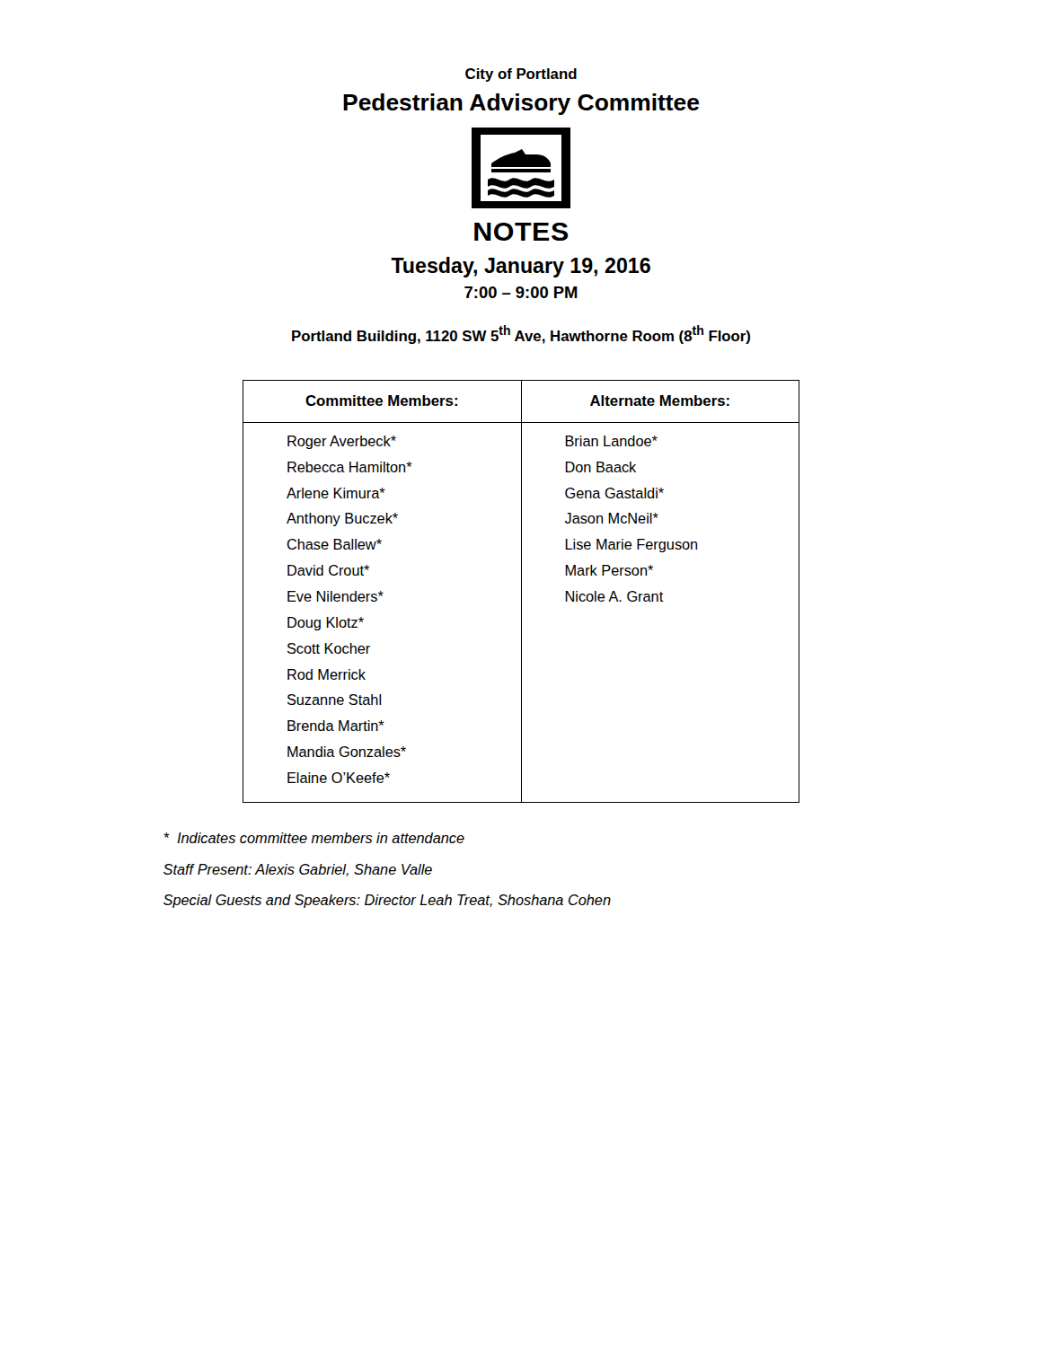City of Portland
Pedestrian Advisory Committee
NOTES
Tuesday, January 19, 2016
7:00 – 9:00 PM
Portland Building, 1120 SW 5th Ave, Hawthorne Room (8th Floor)
| Committee Members: | Alternate Members: |
| --- | --- |
| Roger Averbeck* Rebecca Hamilton* Arlene Kimura* Anthony Buczek* Chase Ballew* David Crout* Eve Nilenders* Doug Klotz* Scott Kocher Rod Merrick Suzanne Stahl Brenda Martin* Mandia Gonzales* Elaine O’Keefe* | Brian Landoe* Don Baack Gena Gastaldi* Jason McNeil* Lise Marie Ferguson Mark Person* Nicole A. Grant |
* Indicates committee members in attendance
Staff Present: Alexis Gabriel, Shane Valle
Special Guests and Speakers: Director Leah Treat, Shoshana Cohen